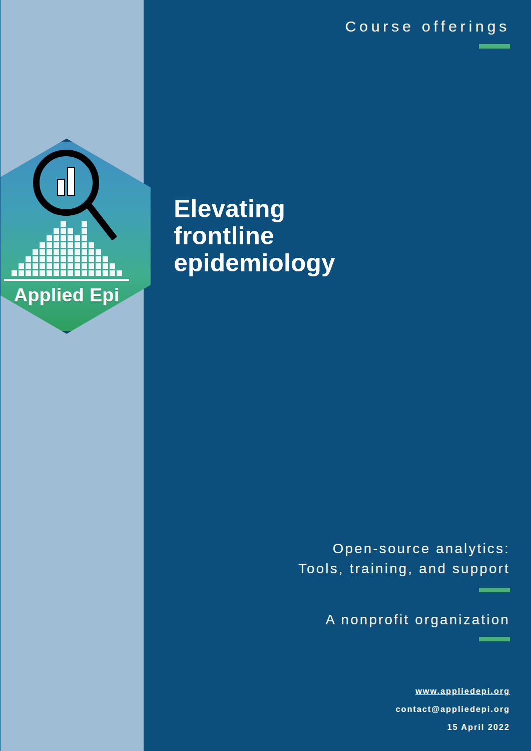Course offerings
Applied Epi
Elevating
frontline
epidemiology
Open-source analytics:
Tools, training, and support
A nonprofit organization
www.appliedepi.org
contact@appliedepi.org
15 April 2022